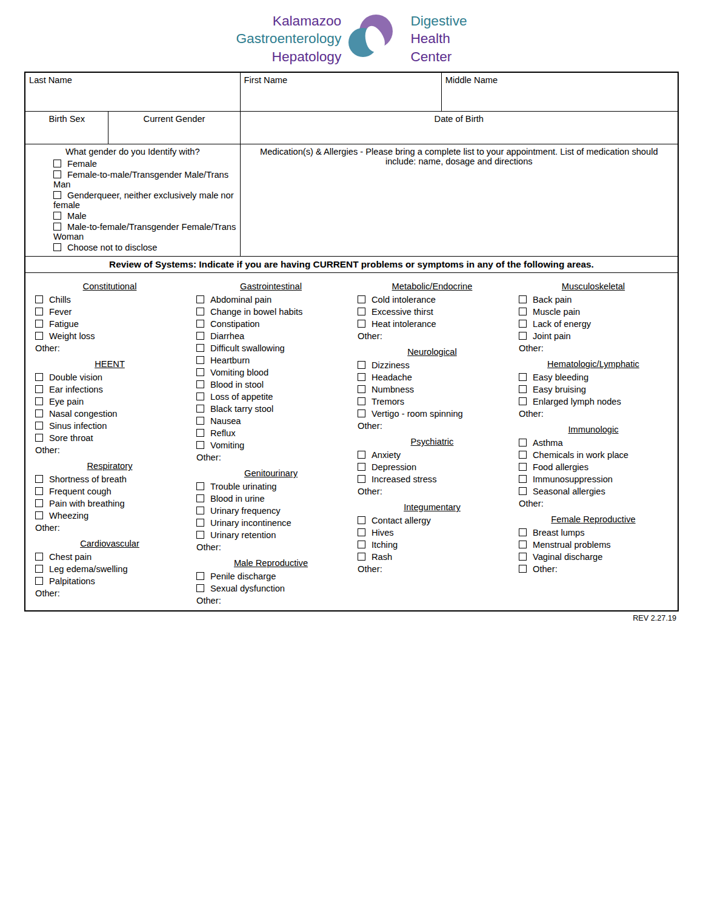Kalamazoo
Gastroenterology
Hepatology
Digestive
Health
Center
| Last Name | First Name | Middle Name |
| Birth Sex | Current Gender | Date of Birth |
| What gender do you Identify with? Female Female-to-male/Transgender Male/Trans Man Genderqueer, neither exclusively male nor female Male Male-to-female/Transgender Female/Trans Woman Choose not to disclose | Medication(s) & Allergies - Please bring a complete list to your appointment. List of medication should include: name, dosage and directions |
| Review of Systems: Indicate if you are having CURRENT problems or symptoms in any of the following areas. |
| / Constitutional Chills Fever Fatigue Weight loss Other: HEENT Double vision Ear infections Eye pain Nasal congestion Sinus infection Sore throat Other: Respiratory Shortness of breath Frequent cough Pain with breathing Wheezing Other: Cardiovascular Chest pain Leg edema/swelling Palpitations Other: / Gastrointestinal Abdominal pain Change in bowel habits Constipation Diarrhea Difficult swallowing Heartburn Vomiting blood Blood in stool Loss of appetite Black tarry stool Nausea Reflux Vomiting Other: Genitourinary Trouble urinating Blood in urine Urinary frequency Urinary incontinence Urinary retention Other: Male Reproductive Penile discharge Sexual dysfunction Other: / Metabolic/Endocrine Cold intolerance Excessive thirst Heat intolerance Other: Neurological Dizziness Headache Numbness Tremors Vertigo - room spinning Other: Psychiatric Anxiety Depression Increased stress Other: Integumentary Contact allergy Hives Itching Rash Other: / Musculoskeletal Back pain Muscle pain Lack of energy Joint pain Other: Hematologic/Lymphatic Easy bleeding Easy bruising Enlarged lymph nodes Other: Immunologic Asthma Chemicals in work place Food allergies Immunosuppression Seasonal allergies Other: Female Reproductive Breast lumps Menstrual problems Vaginal discharge Other: / |
REV 2.27.19